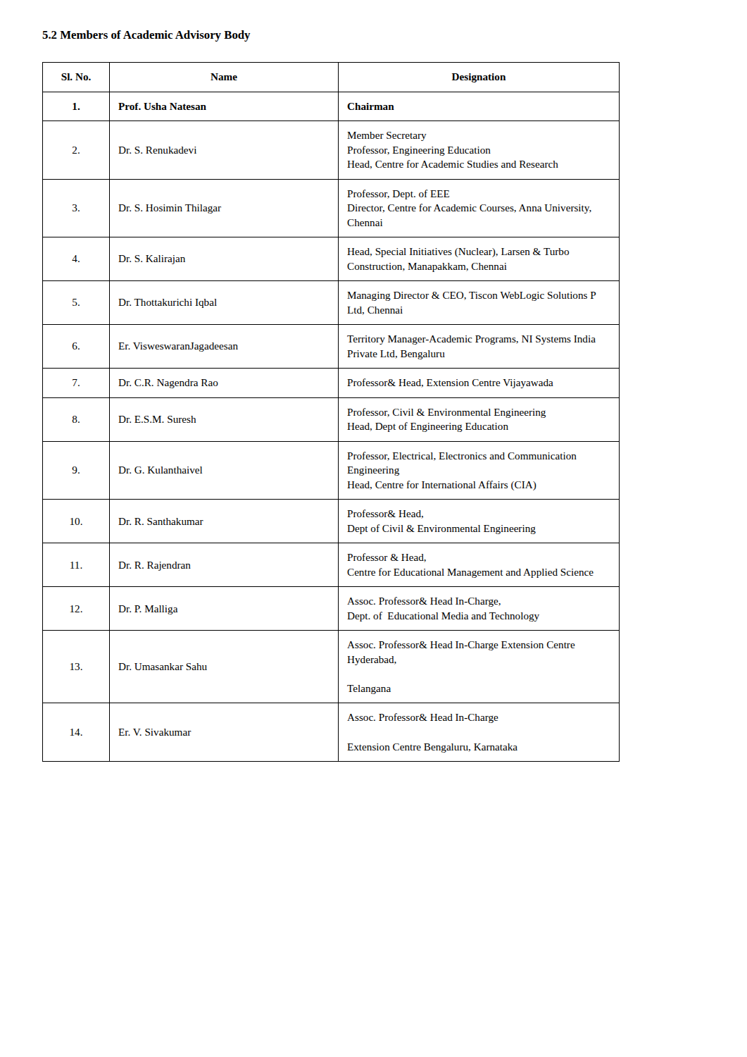5.2 Members of Academic Advisory Body
| Sl. No. | Name | Designation |
| --- | --- | --- |
| 1. | Prof. Usha Natesan | Chairman |
| 2. | Dr. S. Renukadevi | Member Secretary Professor, Engineering Education Head, Centre for Academic Studies and Research |
| 3. | Dr. S. Hosimin Thilagar | Professor, Dept. of EEE Director, Centre for Academic Courses, Anna University, Chennai |
| 4. | Dr. S. Kalirajan | Head, Special Initiatives (Nuclear), Larsen & Turbo Construction, Manapakkam, Chennai |
| 5. | Dr. Thottakurichi Iqbal | Managing Director & CEO, Tiscon WebLogic Solutions P Ltd, Chennai |
| 6. | Er. VisweswaranJagadeesan | Territory Manager-Academic Programs, NI Systems India Private Ltd, Bengaluru |
| 7. | Dr. C.R. Nagendra Rao | Professor& Head, Extension Centre Vijayawada |
| 8. | Dr. E.S.M. Suresh | Professor, Civil & Environmental Engineering Head, Dept of Engineering Education |
| 9. | Dr. G. Kulanthaivel | Professor, Electrical, Electronics and Communication Engineering Head, Centre for International Affairs (CIA) |
| 10. | Dr. R. Santhakumar | Professor& Head, Dept of Civil & Environmental Engineering |
| 11. | Dr. R. Rajendran | Professor & Head, Centre for Educational Management and Applied Science |
| 12. | Dr. P. Malliga | Assoc. Professor& Head In-Charge, Dept. of Educational Media and Technology |
| 13. | Dr. Umasankar Sahu | Assoc. Professor& Head In-Charge Extension Centre Hyderabad, Telangana |
| 14. | Er. V. Sivakumar | Assoc. Professor& Head In-Charge Extension Centre Bengaluru, Karnataka |